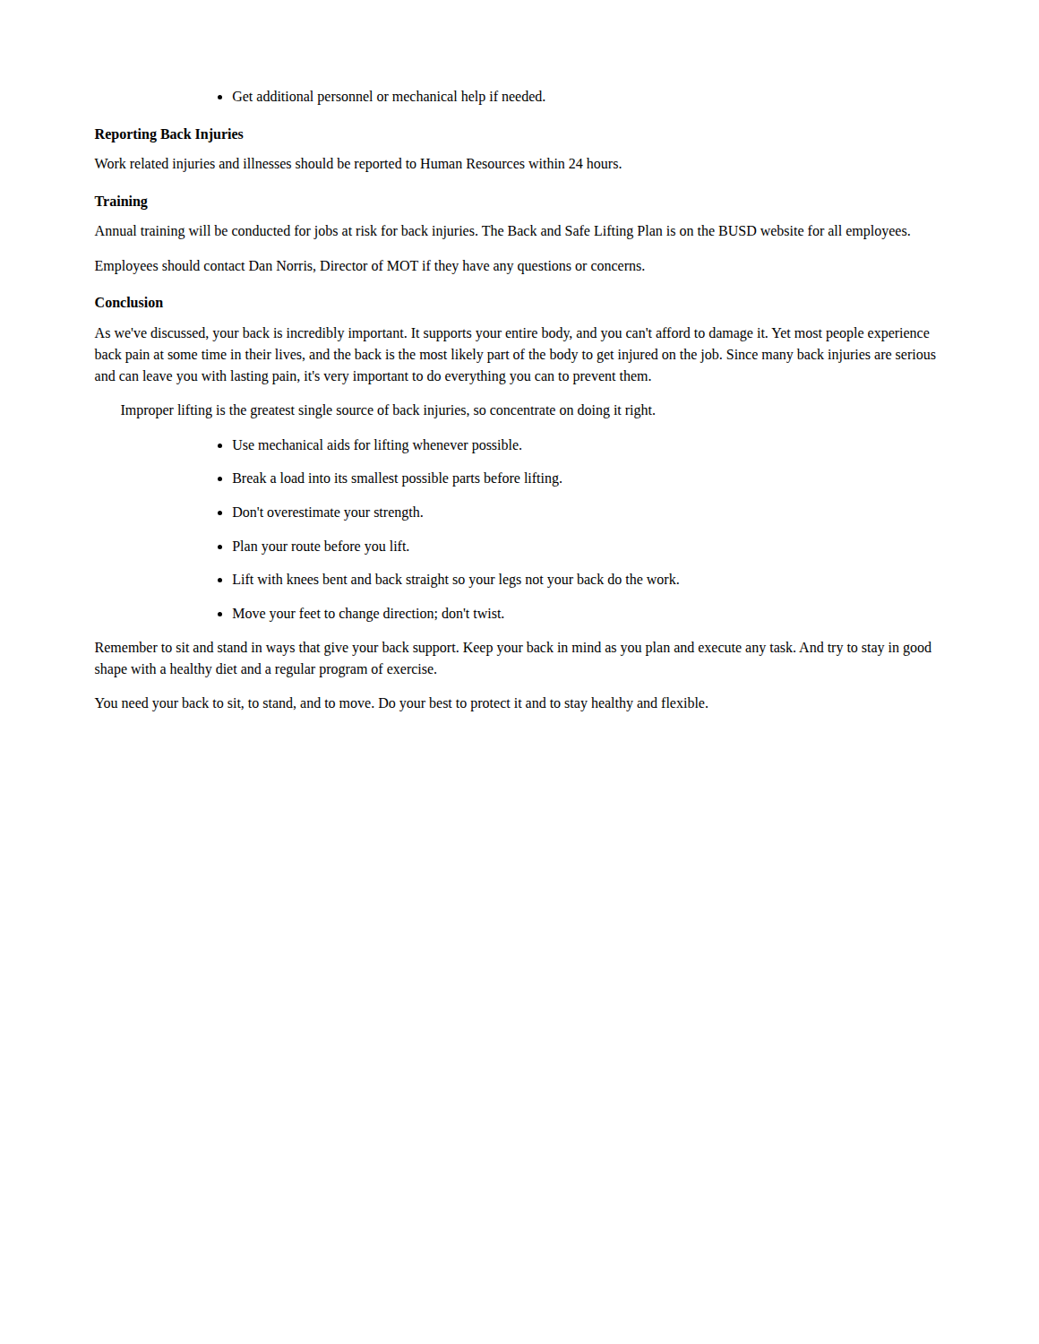Get additional personnel or mechanical help if needed.
Reporting Back Injuries
Work related injuries and illnesses should be reported to Human Resources within 24 hours.
Training
Annual training will be conducted for jobs at risk for back injuries. The Back and Safe Lifting Plan is on the BUSD website for all employees.
Employees should contact Dan Norris, Director of MOT if they have any questions or concerns.
Conclusion
As we've discussed, your back is incredibly important. It supports your entire body, and you can't afford to damage it. Yet most people experience back pain at some time in their lives, and the back is the most likely part of the body to get injured on the job. Since many back injuries are serious and can leave you with lasting pain, it's very important to do everything you can to prevent them.
Improper lifting is the greatest single source of back injuries, so concentrate on doing it right.
Use mechanical aids for lifting whenever possible.
Break a load into its smallest possible parts before lifting.
Don't overestimate your strength.
Plan your route before you lift.
Lift with knees bent and back straight so your legs not your back do the work.
Move your feet to change direction; don't twist.
Remember to sit and stand in ways that give your back support. Keep your back in mind as you plan and execute any task. And try to stay in good shape with a healthy diet and a regular program of exercise.
You need your back to sit, to stand, and to move. Do your best to protect it and to stay healthy and flexible.